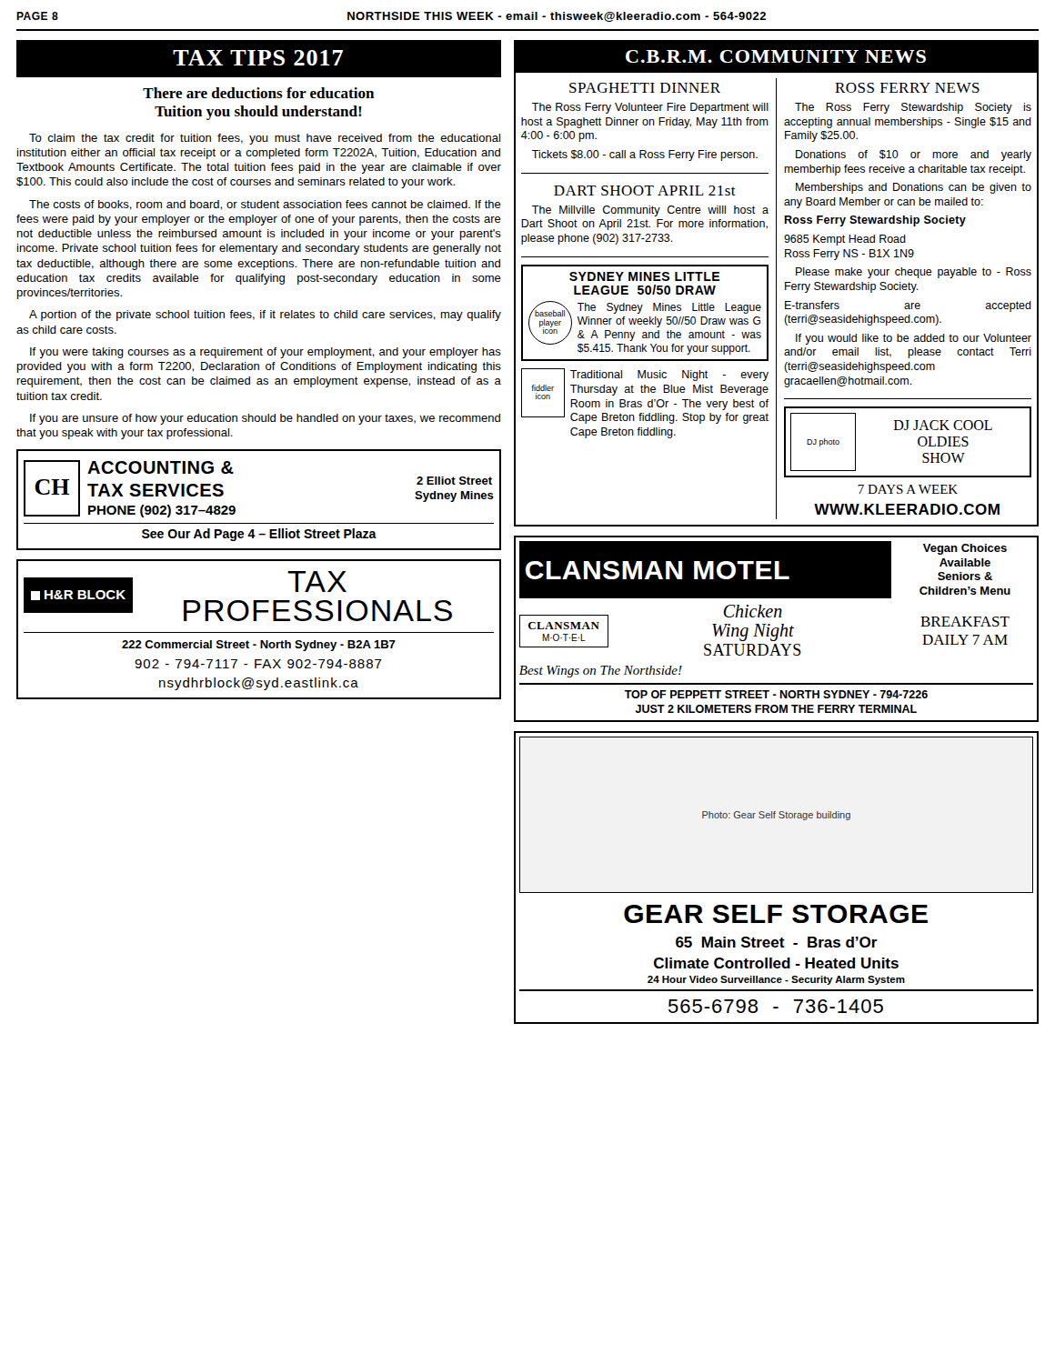PAGE 8 NORTHSIDE THIS WEEK - email - thisweek@kleeradio.com - 564-9022
TAX TIPS 2017
There are deductions for education
Tuition you should understand!
To claim the tax credit for tuition fees, you must have received from the educational institution either an official tax receipt or a completed form T2202A, Tuition, Education and Textbook Amounts Certificate. The total tuition fees paid in the year are claimable if over $100. This could also include the cost of courses and seminars related to your work.
The costs of books, room and board, or student association fees cannot be claimed. If the fees were paid by your employer or the employer of one of your parents, then the costs are not deductible unless the reimbursed amount is included in your income or your parent's income. Private school tuition fees for elementary and secondary students are generally not tax deductible, although there are some exceptions. There are non-refundable tuition and education tax credits available for qualifying post-secondary education in some provinces/territories.
A portion of the private school tuition fees, if it relates to child care services, may qualify as child care costs.
If you were taking courses as a requirement of your employment, and your employer has provided you with a form T2200, Declaration of Conditions of Employment indicating this requirement, then the cost can be claimed as an employment expense, instead of as a tuition tax credit.
If you are unsure of how your education should be handled on your taxes, we recommend that you speak with your tax professional.
CH
ACCOUNTING &
TAX SERVICES
PHONE (902) 317–4829
2 Elliot Street
Sydney Mines
See Our Ad Page 4 – Elliot Street Plaza
H&R BLOCK
TAX
PROFESSIONALS
222 Commercial Street - North Sydney - B2A 1B7
902 - 794-7117 - FAX 902-794-8887
nsydhrblock@syd.eastlink.ca
C.B.R.M. COMMUNITY NEWS
SPAGHETTI DINNER
The Ross Ferry Volunteer Fire Department will host a Spaghett Dinner on Friday, May 11th from 4:00 - 6:00 pm.
Tickets $8.00 - call a Ross Ferry Fire person.
DART SHOOT APRIL 21st
The Millville Community Centre willl host a Dart Shoot on April 21st. For more information, please phone (902) 317-2733.
SYDNEY MINES LITTLE
LEAGUE 50/50 DRAW
baseball
player
icon
The Sydney Mines Little League Winner of weekly 50//50 Draw was G & A Penny and the amount - was $5.415. Thank You for your support.
fiddler
icon
Traditional Music Night - every Thursday at the Blue Mist Beverage Room in Bras d’Or - The very best of Cape Breton fiddling. Stop by for great Cape Breton fiddling.
ROSS FERRY NEWS
The Ross Ferry Stewardship Society is accepting annual memberships - Single $15 and Family $25.00.
Donations of $10 or more and yearly memberhip fees receive a charitable tax receipt.
Memberships and Donations can be given to any Board Member or can be mailed to:
Ross Ferry Stewardship Society
9685 Kempt Head Road
Ross Ferry NS - B1X 1N9
Please make your cheque payable to - Ross Ferry Stewardship Society.
E-transfers are accepted (terri@seasidehighspeed.com).
If you would like to be added to our Volunteer and/or email list, please contact Terri (terri@seasidehighspeed.com gracaellen@hotmail.com.
DJ photo
DJ JACK COOL
OLDIES
SHOW
7 DAYS A WEEK
WWW.KLEERADIO.COM
CLANSMAN MOTEL
Vegan Choices
Available
Seniors &
Children’s Menu
CLANSMAN
M·O·T·E·L
Chicken
Wing Night
SATURDAYS
BREAKFAST
DAILY 7 AM
Best Wings on The Northside!
TOP OF PEPPETT STREET - NORTH SYDNEY - 794-7226
JUST 2 KILOMETERS FROM THE FERRY TERMINAL
Photo: Gear Self Storage building
GEAR SELF STORAGE
65 Main Street - Bras d’Or
Climate Controlled - Heated Units
24 Hour Video Surveillance - Security Alarm System
565-6798 - 736-1405